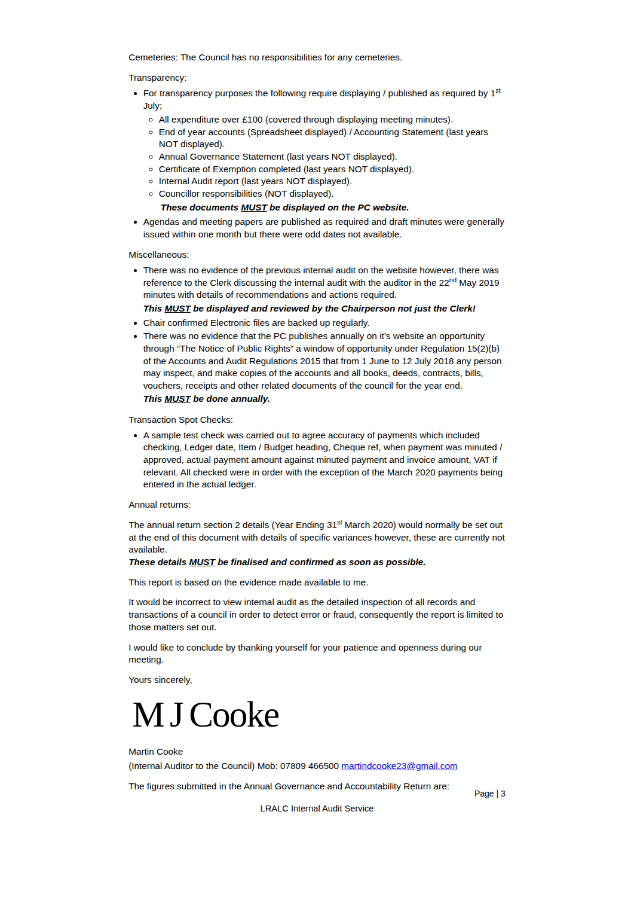Cemeteries: The Council has no responsibilities for any cemeteries.
Transparency:
For transparency purposes the following require displaying / published as required by 1st July;
All expenditure over £100 (covered through displaying meeting minutes).
End of year accounts (Spreadsheet displayed) / Accounting Statement (last years NOT displayed).
Annual Governance Statement (last years NOT displayed).
Certificate of Exemption completed (last years NOT displayed).
Internal Audit report (last years NOT displayed).
Councillor responsibilities (NOT displayed).
These documents MUST be displayed on the PC website.
Agendas and meeting papers are published as required and draft minutes were generally issued within one month but there were odd dates not available.
Miscellaneous:
There was no evidence of the previous internal audit on the website however, there was reference to the Clerk discussing the internal audit with the auditor in the 22nd May 2019 minutes with details of recommendations and actions required.
This MUST be displayed and reviewed by the Chairperson not just the Clerk!
Chair confirmed Electronic files are backed up regularly.
There was no evidence that the PC publishes annually on it’s website an opportunity through “The Notice of Public Rights” a window of opportunity under Regulation 15(2)(b) of the Accounts and Audit Regulations 2015 that from 1 June to 12 July 2018 any person may inspect, and make copies of the accounts and all books, deeds, contracts, bills, vouchers, receipts and other related documents of the council for the year end.
This MUST be done annually.
Transaction Spot Checks:
A sample test check was carried out to agree accuracy of payments which included checking, Ledger date, Item / Budget heading, Cheque ref, when payment was minuted / approved, actual payment amount against minuted payment and invoice amount, VAT if relevant. All checked were in order with the exception of the March 2020 payments being entered in the actual ledger.
Annual returns:
The annual return section 2 details (Year Ending 31st March 2020) would normally be set out at the end of this document with details of specific variances however, these are currently not available.
These details MUST be finalised and confirmed as soon as possible.
This report is based on the evidence made available to me.
It would be incorrect to view internal audit as the detailed inspection of all records and transactions of a council in order to detect error or fraud, consequently the report is limited to those matters set out.
I would like to conclude by thanking yourself for your patience and openness during our meeting.
Yours sincerely,
M J Cooke
Martin Cooke
(Internal Auditor to the Council) Mob: 07809 466500 martindcooke23@gmail.com
The figures submitted in the Annual Governance and Accountability Return are:
Page | 3
LRALC Internal Audit Service